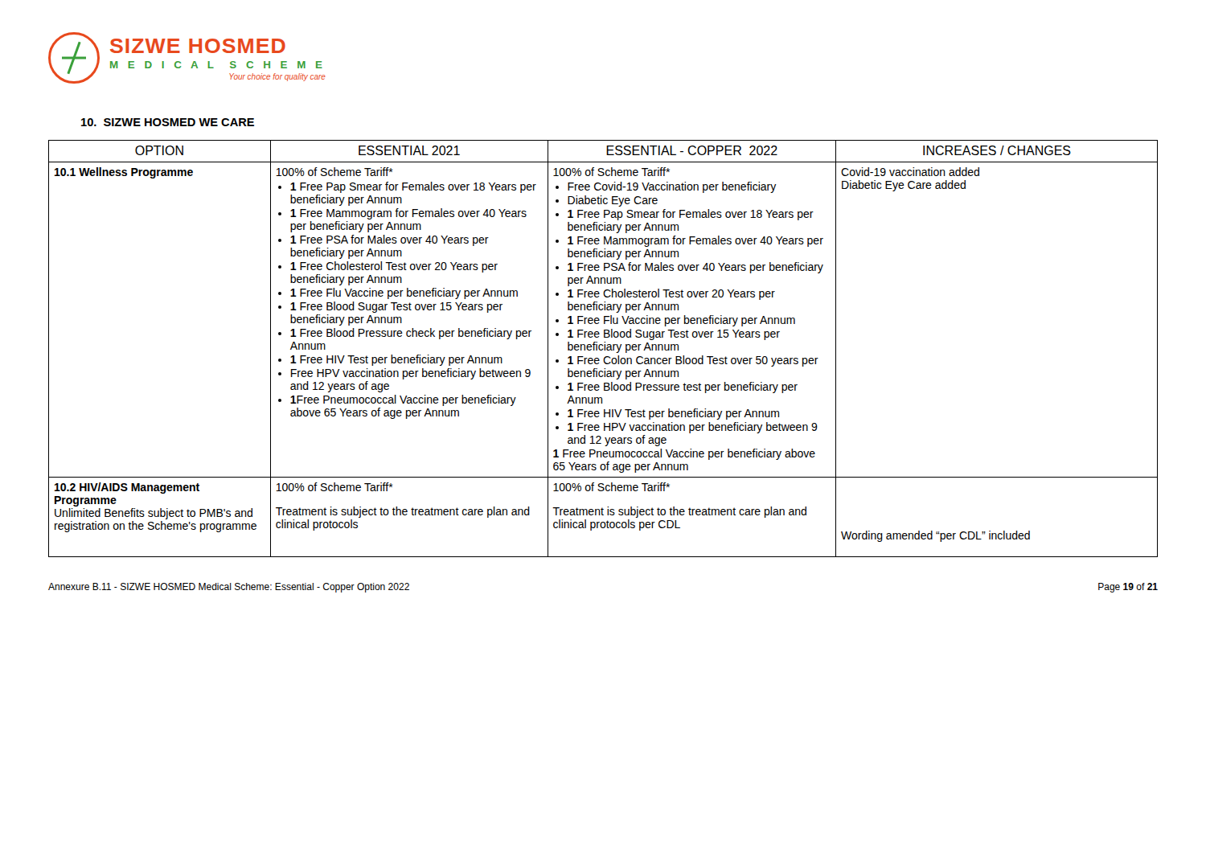SIZWE HOSMED
M E D I C A L S C H E M E
Your choice for quality care
10. SIZWE HOSMED WE CARE
| OPTION | ESSENTIAL 2021 | ESSENTIAL - COPPER 2022 | INCREASES / CHANGES |
| --- | --- | --- | --- |
| 10.1 Wellness Programme | 100% of Scheme Tariff* 1 Free Pap Smear for Females over 18 Years per beneficiary per Annum 1 Free Mammogram for Females over 40 Years per beneficiary per Annum 1 Free PSA for Males over 40 Years per beneficiary per Annum 1 Free Cholesterol Test over 20 Years per beneficiary per Annum 1 Free Flu Vaccine per beneficiary per Annum 1 Free Blood Sugar Test over 15 Years per beneficiary per Annum 1 Free Blood Pressure check per beneficiary per Annum 1 Free HIV Test per beneficiary per Annum Free HPV vaccination per beneficiary between 9 and 12 years of age 1 Free Pneumococcal Vaccine per beneficiary above 65 Years of age per Annum | 100% of Scheme Tariff* Free Covid-19 Vaccination per beneficiary Diabetic Eye Care 1 Free Pap Smear for Females over 18 Years per beneficiary per Annum 1 Free Mammogram for Females over 40 Years per beneficiary per Annum 1 Free PSA for Males over 40 Years per beneficiary per Annum 1 Free Cholesterol Test over 20 Years per beneficiary per Annum 1 Free Flu Vaccine per beneficiary per Annum 1 Free Blood Sugar Test over 15 Years per beneficiary per Annum 1 Free Colon Cancer Blood Test over 50 years per beneficiary per Annum 1 Free Blood Pressure test per beneficiary per Annum 1 Free HIV Test per beneficiary per Annum 1 Free HPV vaccination per beneficiary between 9 and 12 years of age 1 Free Pneumococcal Vaccine per beneficiary above 65 Years of age per Annum | Covid-19 vaccination added Diabetic Eye Care added |
| 10.2 HIV/AIDS Management Programme Unlimited Benefits subject to PMB's and registration on the Scheme's programme | 100% of Scheme Tariff* Treatment is subject to the treatment care plan and clinical protocols | 100% of Scheme Tariff* Treatment is subject to the treatment care plan and clinical protocols per CDL | Wording amended “per CDL” included |
Annexure B.11 - SIZWE HOSMED Medical Scheme: Essential - Copper Option 2022
Page 19 of 21